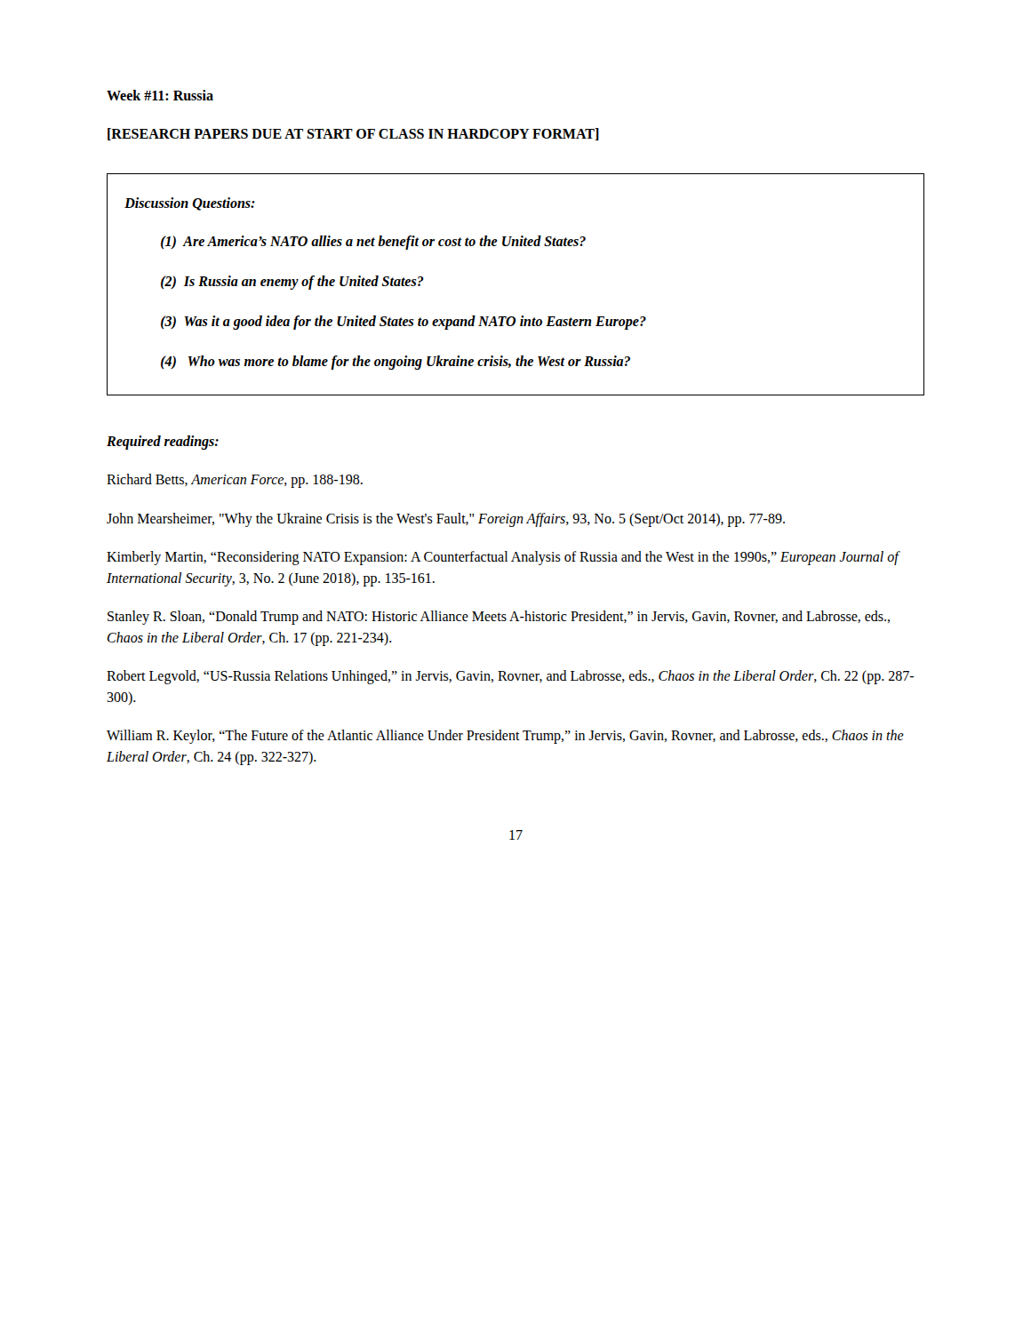Week #11: Russia
[RESEARCH PAPERS DUE AT START OF CLASS IN HARDCOPY FORMAT]
Discussion Questions:
(1) Are America’s NATO allies a net benefit or cost to the United States?
(2) Is Russia an enemy of the United States?
(3) Was it a good idea for the United States to expand NATO into Eastern Europe?
(4) Who was more to blame for the ongoing Ukraine crisis, the West or Russia?
Required readings:
Richard Betts, American Force, pp. 188-198.
John Mearsheimer, "Why the Ukraine Crisis is the West's Fault," Foreign Affairs, 93, No. 5 (Sept/Oct 2014), pp. 77-89.
Kimberly Martin, “Reconsidering NATO Expansion: A Counterfactual Analysis of Russia and the West in the 1990s,” European Journal of International Security, 3, No. 2 (June 2018), pp. 135-161.
Stanley R. Sloan, “Donald Trump and NATO: Historic Alliance Meets A-historic President,” in Jervis, Gavin, Rovner, and Labrosse, eds., Chaos in the Liberal Order, Ch. 17 (pp. 221-234).
Robert Legvold, “US-Russia Relations Unhinged,” in Jervis, Gavin, Rovner, and Labrosse, eds., Chaos in the Liberal Order, Ch. 22 (pp. 287-300).
William R. Keylor, “The Future of the Atlantic Alliance Under President Trump,” in Jervis, Gavin, Rovner, and Labrosse, eds., Chaos in the Liberal Order, Ch. 24 (pp. 322-327).
17